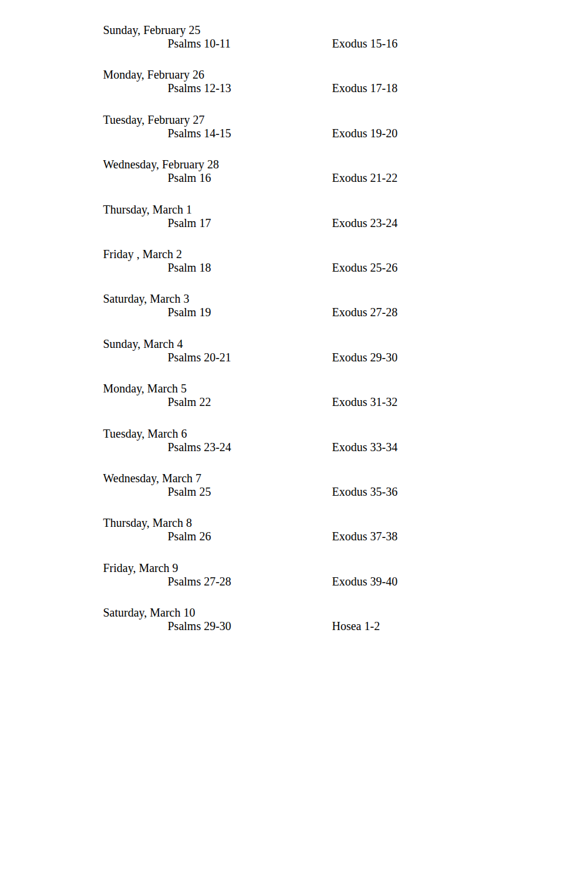Sunday, February 25
Psalms 10-11 Exodus 15-16
Monday, February 26
Psalms 12-13 Exodus 17-18
Tuesday, February 27
Psalms 14-15 Exodus 19-20
Wednesday, February 28
Psalm 16 Exodus 21-22
Thursday, March 1
Psalm 17 Exodus 23-24
Friday , March 2
Psalm 18 Exodus 25-26
Saturday, March 3
Psalm 19 Exodus 27-28
Sunday, March 4
Psalms 20-21 Exodus 29-30
Monday, March 5
Psalm 22 Exodus 31-32
Tuesday, March 6
Psalms 23-24 Exodus 33-34
Wednesday, March 7
Psalm 25 Exodus 35-36
Thursday, March 8
Psalm 26 Exodus 37-38
Friday, March 9
Psalms 27-28 Exodus 39-40
Saturday, March 10
Psalms 29-30 Hosea 1-2